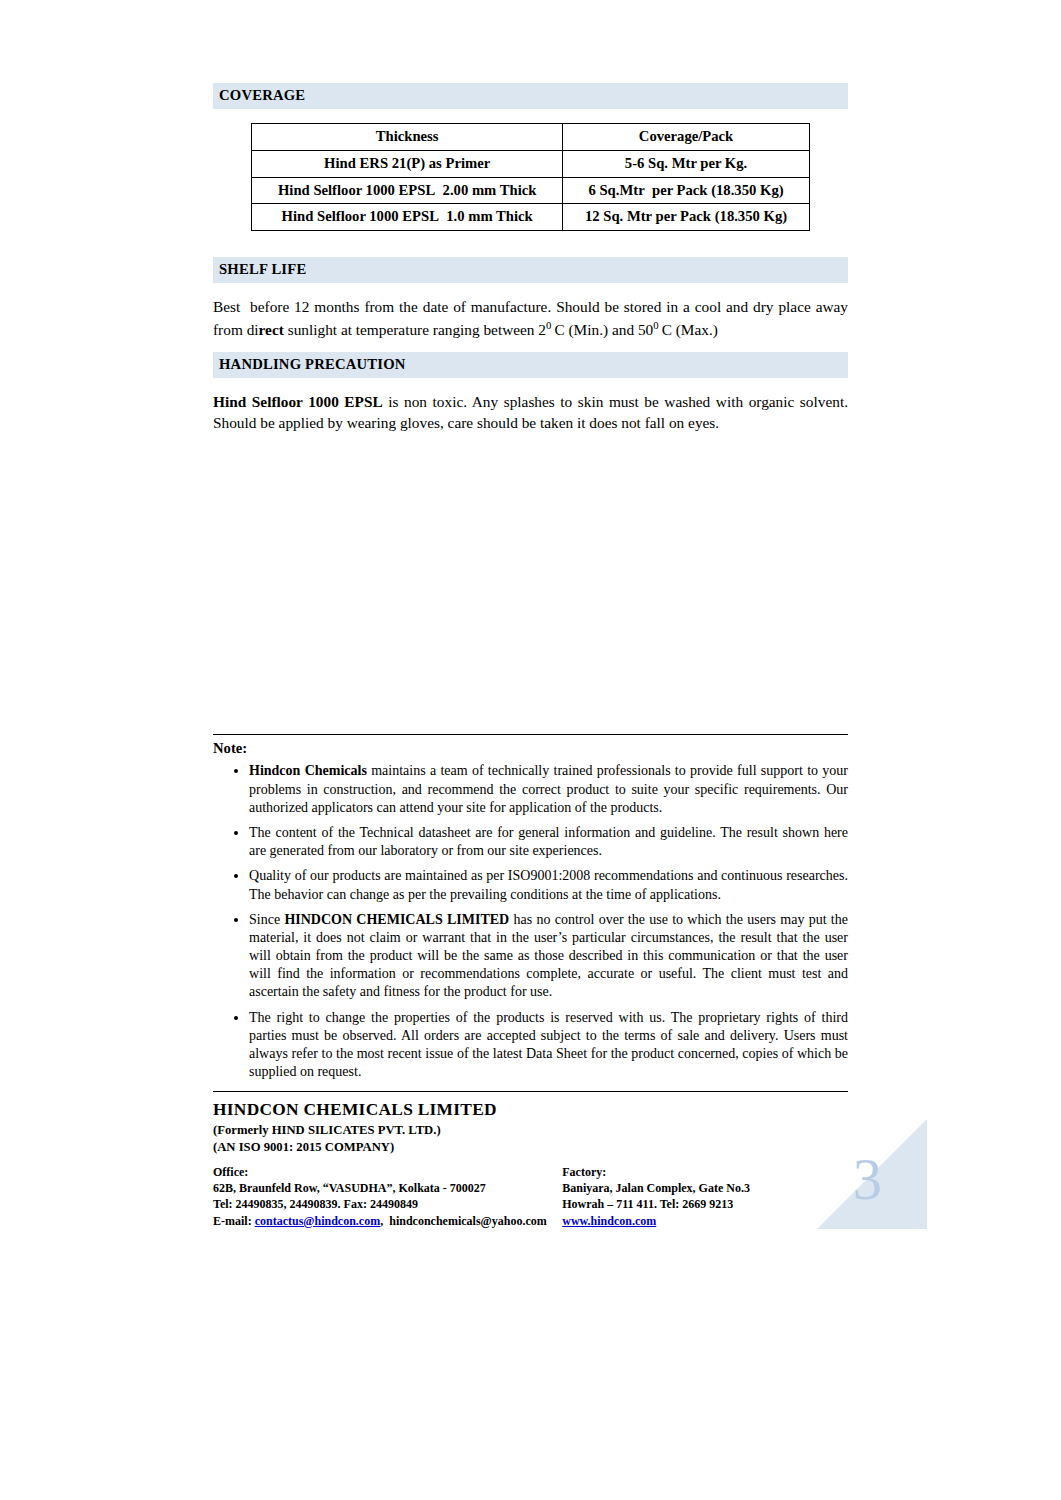COVERAGE
| Thickness | Coverage/Pack |
| Hind ERS 21(P) as Primer | 5-6 Sq. Mtr per Kg. |
| Hind Selfloor 1000 EPSL 2.00 mm Thick | 6 Sq.Mtr per Pack (18.350 Kg) |
| Hind Selfloor 1000 EPSL 1.0 mm Thick | 12 Sq. Mtr per Pack (18.350 Kg) |
SHELF LIFE
Best before 12 months from the date of manufacture. Should be stored in a cool and dry place away from direct sunlight at temperature ranging between 20 C (Min.) and 500 C (Max.)
HANDLING PRECAUTION
Hind Selfloor 1000 EPSL is non toxic. Any splashes to skin must be washed with organic solvent. Should be applied by wearing gloves, care should be taken it does not fall on eyes.
Note:
Hindcon Chemicals maintains a team of technically trained professionals to provide full support to your problems in construction, and recommend the correct product to suite your specific requirements. Our authorized applicators can attend your site for application of the products.
The content of the Technical datasheet are for general information and guideline. The result shown here are generated from our laboratory or from our site experiences.
Quality of our products are maintained as per ISO9001:2008 recommendations and continuous researches. The behavior can change as per the prevailing conditions at the time of applications.
Since HINDCON CHEMICALS LIMITED has no control over the use to which the users may put the material, it does not claim or warrant that in the user’s particular circumstances, the result that the user will obtain from the product will be the same as those described in this communication or that the user will find the information or recommendations complete, accurate or useful. The client must test and ascertain the safety and fitness for the product for use.
The right to change the properties of the products is reserved with us. The proprietary rights of third parties must be observed. All orders are accepted subject to the terms of sale and delivery. Users must always refer to the most recent issue of the latest Data Sheet for the product concerned, copies of which be supplied on request.
HINDCON CHEMICALS LIMITED
(Formerly HIND SILICATES PVT. LTD.)
(AN ISO 9001: 2015 COMPANY)
| Office: | Factory: |
| 62B, Braunfeld Row, “VASUDHA”, Kolkata - 700027 | Baniyara, Jalan Complex, Gate No.3 |
| Tel: 24490835, 24490839. Fax: 24490849 | Howrah – 711 411. Tel: 2669 9213 |
| E-mail: contactus@hindcon.com , hindconchemicals@yahoo.com | www.hindcon.com |
3